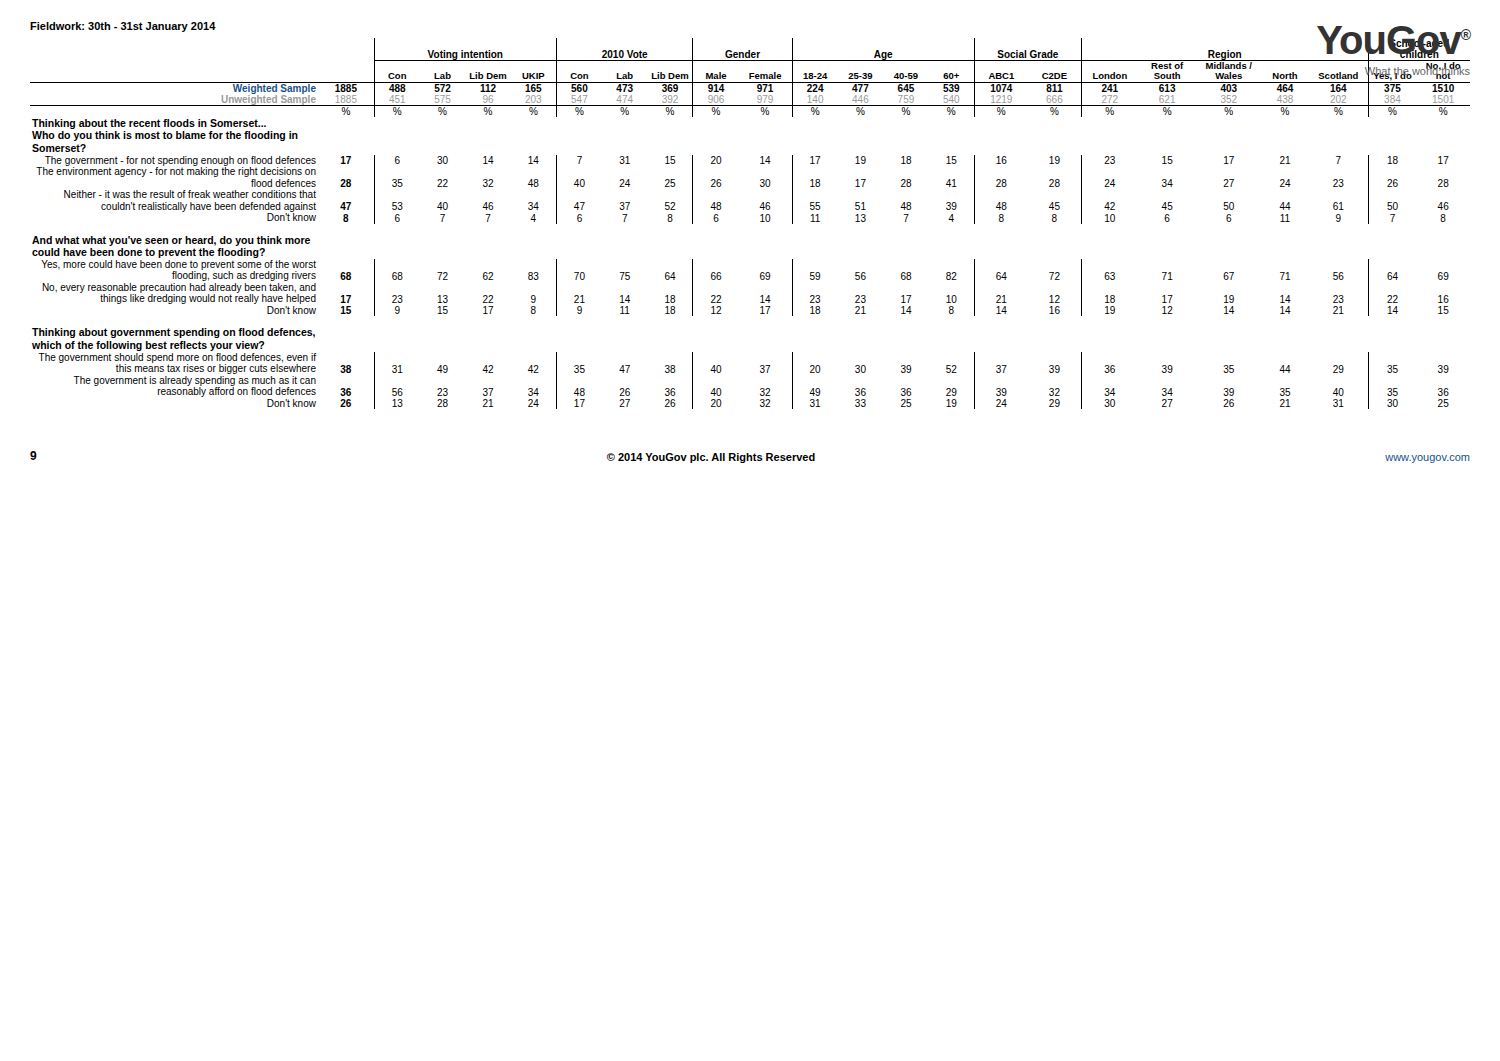You Gov®
What the world thinks
Fieldwork: 30th - 31st January 2014
| | | Voting intention | 2010 Vote | Gender | Age | Social Grade | Region | School-aged children |
| | Con | Lab | Lib Dem | UKIP | Con | Lab | Lib Dem | Male | Female | 18-24 | 25-39 | 40-59 | 60+ | ABC1 | C2DE | London | Rest of South | Midlands / Wales | North | Scotland | Yes, I do | No, I do not |
| Weighted Sample | 1885 | 488 | 572 | 112 | 165 | 560 | 473 | 369 | 914 | 971 | 224 | 477 | 645 | 539 | 1074 | 811 | 241 | 613 | 403 | 464 | 164 | 375 | 1510 |
| Unweighted Sample | 1885 | 451 | 575 | 96 | 203 | 547 | 474 | 392 | 906 | 979 | 140 | 446 | 759 | 540 | 1219 | 666 | 272 | 621 | 352 | 438 | 202 | 384 | 1501 |
| | % | % | % | % | % | % | % | % | % | % | % | % | % | % | % | % | % | % | % | % | % | % | % |
| Thinking about the recent floods in Somerset... | |
| Who do you think is most to blame for the flooding in Somerset? | |
| The government - for not spending enough on flood defences | 17 | 6 | 30 | 14 | 14 | 7 | 31 | 15 | 20 | 14 | 17 | 19 | 18 | 15 | 16 | 19 | 23 | 15 | 17 | 21 | 7 | 18 | 17 |
| The environment agency - for not making the right decisions on flood defences | 28 | 35 | 22 | 32 | 48 | 40 | 24 | 25 | 26 | 30 | 18 | 17 | 28 | 41 | 28 | 28 | 24 | 34 | 27 | 24 | 23 | 26 | 28 |
| Neither - it was the result of freak weather conditions that couldn't realistically have been defended against | 47 | 53 | 40 | 46 | 34 | 47 | 37 | 52 | 48 | 46 | 55 | 51 | 48 | 39 | 48 | 45 | 42 | 45 | 50 | 44 | 61 | 50 | 46 |
| Don't know | 8 | 6 | 7 | 7 | 4 | 6 | 7 | 8 | 6 | 10 | 11 | 13 | 7 | 4 | 8 | 8 | 10 | 6 | 6 | 11 | 9 | 7 | 8 |
| And what what you've seen or heard, do you think more could have been done to prevent the flooding? | |
| Yes, more could have been done to prevent some of the worst flooding, such as dredging rivers | 68 | 68 | 72 | 62 | 83 | 70 | 75 | 64 | 66 | 69 | 59 | 56 | 68 | 82 | 64 | 72 | 63 | 71 | 67 | 71 | 56 | 64 | 69 |
| No, every reasonable precaution had already been taken, and things like dredging would not really have helped | 17 | 23 | 13 | 22 | 9 | 21 | 14 | 18 | 22 | 14 | 23 | 23 | 17 | 10 | 21 | 12 | 18 | 17 | 19 | 14 | 23 | 22 | 16 |
| Don't know | 15 | 9 | 15 | 17 | 8 | 9 | 11 | 18 | 12 | 17 | 18 | 21 | 14 | 8 | 14 | 16 | 19 | 12 | 14 | 14 | 21 | 14 | 15 |
| Thinking about government spending on flood defences, which of the following best reflects your view? | |
| The government should spend more on flood defences, even if this means tax rises or bigger cuts elsewhere | 38 | 31 | 49 | 42 | 42 | 35 | 47 | 38 | 40 | 37 | 20 | 30 | 39 | 52 | 37 | 39 | 36 | 39 | 35 | 44 | 29 | 35 | 39 |
| The government is already spending as much as it can reasonably afford on flood defences | 36 | 56 | 23 | 37 | 34 | 48 | 26 | 36 | 40 | 32 | 49 | 36 | 36 | 29 | 39 | 32 | 34 | 34 | 39 | 35 | 40 | 35 | 36 |
| Don't know | 26 | 13 | 28 | 21 | 24 | 17 | 27 | 26 | 20 | 32 | 31 | 33 | 25 | 19 | 24 | 29 | 30 | 27 | 26 | 21 | 31 | 30 | 25 |
9
© 2014 YouGov plc. All Rights Reserved
www.yougov.com